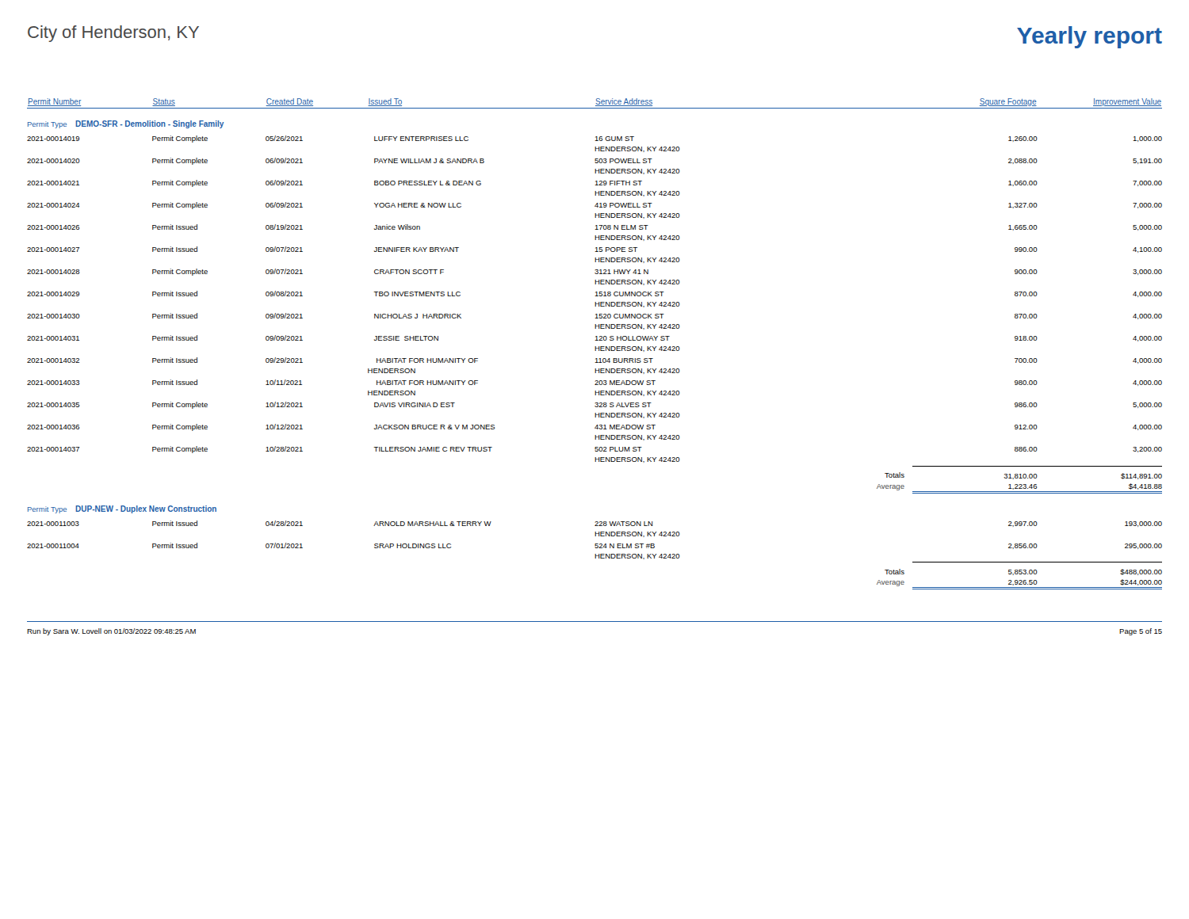City of Henderson, KY
Yearly report
| Permit Number | Status | Created Date | Issued To | Service Address | Square Footage | Improvement Value |
| --- | --- | --- | --- | --- | --- | --- |
| Permit Type DEMO-SFR - Demolition - Single Family |
| 2021-00014019 | Permit Complete | 05/26/2021 | LUFFY ENTERPRISES LLC | 16 GUM ST | 1,260.00 | 1,000.00 |
| | | | | HENDERSON, KY 42420 | | |
| 2021-00014020 | Permit Complete | 06/09/2021 | PAYNE WILLIAM J & SANDRA B | 503 POWELL ST | 2,088.00 | 5,191.00 |
| | | | | HENDERSON, KY 42420 | | |
| 2021-00014021 | Permit Complete | 06/09/2021 | BOBO PRESSLEY L & DEAN G | 129 FIFTH ST | 1,060.00 | 7,000.00 |
| | | | | HENDERSON, KY 42420 | | |
| 2021-00014024 | Permit Complete | 06/09/2021 | YOGA HERE & NOW LLC | 419 POWELL ST | 1,327.00 | 7,000.00 |
| | | | | HENDERSON, KY 42420 | | |
| 2021-00014026 | Permit Issued | 08/19/2021 | Janice Wilson | 1708 N ELM ST | 1,665.00 | 5,000.00 |
| | | | | HENDERSON, KY 42420 | | |
| 2021-00014027 | Permit Issued | 09/07/2021 | JENNIFER KAY BRYANT | 15 POPE ST | 990.00 | 4,100.00 |
| | | | | HENDERSON, KY 42420 | | |
| 2021-00014028 | Permit Complete | 09/07/2021 | CRAFTON SCOTT F | 3121 HWY 41 N | 900.00 | 3,000.00 |
| | | | | HENDERSON, KY 42420 | | |
| 2021-00014029 | Permit Issued | 09/08/2021 | TBO INVESTMENTS LLC | 1518 CUMNOCK ST | 870.00 | 4,000.00 |
| | | | | HENDERSON, KY 42420 | | |
| 2021-00014030 | Permit Issued | 09/09/2021 | NICHOLAS J HARDRICK | 1520 CUMNOCK ST | 870.00 | 4,000.00 |
| | | | | HENDERSON, KY 42420 | | |
| 2021-00014031 | Permit Issued | 09/09/2021 | JESSIE SHELTON | 120 S HOLLOWAY ST | 918.00 | 4,000.00 |
| | | | | HENDERSON, KY 42420 | | |
| 2021-00014032 | Permit Issued | 09/29/2021 | HABITAT FOR HUMANITY OF | 1104 BURRIS ST | 700.00 | 4,000.00 |
| | | | HENDERSON | HENDERSON, KY 42420 | | |
| 2021-00014033 | Permit Issued | 10/11/2021 | HABITAT FOR HUMANITY OF | 203 MEADOW ST | 980.00 | 4,000.00 |
| | | | HENDERSON | HENDERSON, KY 42420 | | |
| 2021-00014035 | Permit Complete | 10/12/2021 | DAVIS VIRGINIA D EST | 328 S ALVES ST | 986.00 | 5,000.00 |
| | | | | HENDERSON, KY 42420 | | |
| 2021-00014036 | Permit Complete | 10/12/2021 | JACKSON BRUCE R & V M JONES | 431 MEADOW ST | 912.00 | 4,000.00 |
| | | | | HENDERSON, KY 42420 | | |
| 2021-00014037 | Permit Complete | 10/28/2021 | TILLERSON JAMIE C REV TRUST | 502 PLUM ST | 886.00 | 3,200.00 |
| | | | | HENDERSON, KY 42420 | | |
| | | | | Totals | 31,810.00 | $114,891.00 |
| | | | | Average | 1,223.46 | $4,418.88 |
| Permit Type DUP-NEW - Duplex New Construction |
| 2021-00011003 | Permit Issued | 04/28/2021 | ARNOLD MARSHALL & TERRY W | 228 WATSON LN | 2,997.00 | 193,000.00 |
| | | | | HENDERSON, KY 42420 | | |
| 2021-00011004 | Permit Issued | 07/01/2021 | SRAP HOLDINGS LLC | 524 N ELM ST #B | 2,856.00 | 295,000.00 |
| | | | | HENDERSON, KY 42420 | | |
| | | | | Totals | 5,853.00 | $488,000.00 |
| | | | | Average | 2,926.50 | $244,000.00 |
Run by Sara W. Lovell on 01/03/2022 09:48:25 AM
Page 5 of 15